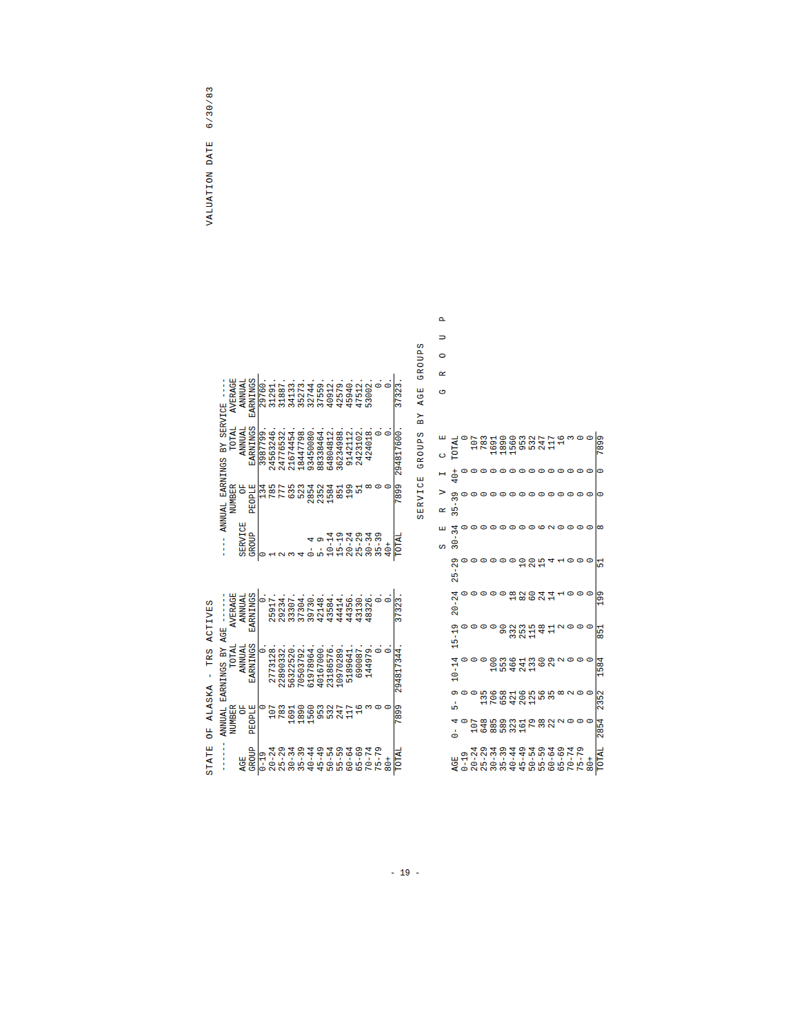STATE OF ALASKA - TRS ACTIVES
VALUATION DATE 6/30/83
| ------ ANNUAL EARNINGS BY AGE ------ |
| | NUMBER | TOTAL | AVERAGE |
| AGE | OF | ANNUAL | ANNUAL |
| GROUP | PEOPLE | EARNINGS | EARNINGS |
| 0-19 | 0 | 0. | 0. |
| 20-24 | 107 | 2773128. | 25917. |
| 25-29 | 783 | 22890332. | 29234. |
| 30-34 | 1691 | 56322520. | 33307. |
| 35-39 | 1890 | 70503792. | 37304. |
| 40-44 | 1560 | 61978964. | 39730. |
| 45-49 | 953 | 40167000. | 42148. |
| 50-54 | 532 | 23186576. | 43584. |
| 55-59 | 247 | 10970289. | 44414. |
| 60-64 | 117 | 5189641. | 44356. |
| 65-69 | 16 | 690087. | 43130. |
| 70-74 | 3 | 144979. | 48326. |
| 75-79 | 0 | 0. | 0. |
| 80+ | 0 | 0. | 0. |
| TOTAL | 7899 | 294817344. | 37323. |
| ---- ANNUAL EARNINGS BY SERVICE ---- |
| | NUMBER | TOTAL | AVERAGE |
| SERVICE | OF | ANNUAL | ANNUAL |
| GROUP | PEOPLE | EARNINGS | EARNINGS |
| 0 | 134 | 3987799. | 29760. |
| 1 | 785 | 24563246. | 31291. |
| 2 | 777 | 24776532. | 31887. |
| 3 | 635 | 21674454. | 34133. |
| 4 | 523 | 18447798. | 35273. |
| 0- 4 | 2854 | 93450080. | 32744. |
| 5- 9 | 2352 | 88338464. | 37559. |
| 10-14 | 1584 | 64804812. | 40912. |
| 15-19 | 851 | 36234988. | 42579. |
| 20-24 | 199 | 9142112. | 45940. |
| 25-29 | 51 | 2423102. | 47512. |
| 30-34 | 8 | 424018. | 53002. |
| 35-39 | 0 | 0. | 0. |
| 40+ | 0 | 0. | 0. |
| TOTAL | 7899 | 294817600. | 37323. |
SERVICE GROUPS BY AGE GROUPS
S E R V I C E G R O U P
| AGE | 0- 4 | 5- 9 | 10-14 | 15-19 | 20-24 | 25-29 | 30-34 | 35-39 | 40+ | TOTAL |
| --- | --- | --- | --- | --- | --- | --- | --- | --- | --- | --- |
| 0-19 | 0 | 0 | 0 | 0 | 0 | 0 | 0 | 0 | 0 | 0 |
| 20-24 | 107 | 0 | 0 | 0 | 0 | 0 | 0 | 0 | 0 | 107 |
| 25-29 | 648 | 135 | 0 | 0 | 0 | 0 | 0 | 0 | 0 | 783 |
| 30-34 | 885 | 706 | 100 | 0 | 0 | 0 | 0 | 0 | 0 | 1691 |
| 35-39 | 589 | 658 | 553 | 90 | 0 | 0 | 0 | 0 | 0 | 1890 |
| 40-44 | 323 | 421 | 466 | 332 | 18 | 0 | 0 | 0 | 0 | 1560 |
| 45-49 | 161 | 206 | 241 | 253 | 82 | 10 | 0 | 0 | 0 | 953 |
| 50-54 | 79 | 125 | 133 | 115 | 60 | 20 | 0 | 0 | 0 | 532 |
| 55-59 | 38 | 56 | 60 | 48 | 24 | 15 | 6 | 0 | 0 | 247 |
| 60-64 | 22 | 35 | 29 | 11 | 14 | 4 | 2 | 0 | 0 | 117 |
| 65-69 | 2 | 8 | 2 | 2 | 1 | 1 | 0 | 0 | 0 | 16 |
| 70-74 | 0 | 2 | 0 | 0 | 0 | 0 | 0 | 0 | 0 | 3 |
| 75-79 | 0 | 0 | 0 | 0 | 0 | 0 | 0 | 0 | 0 | 0 |
| 80+ | 0 | 0 | 0 | 0 | 0 | 0 | 0 | 0 | 0 | 0 |
| TOTAL | 2854 | 2352 | 1584 | 851 | 199 | 51 | 8 | 0 | 0 | 7899 |
- 19 -